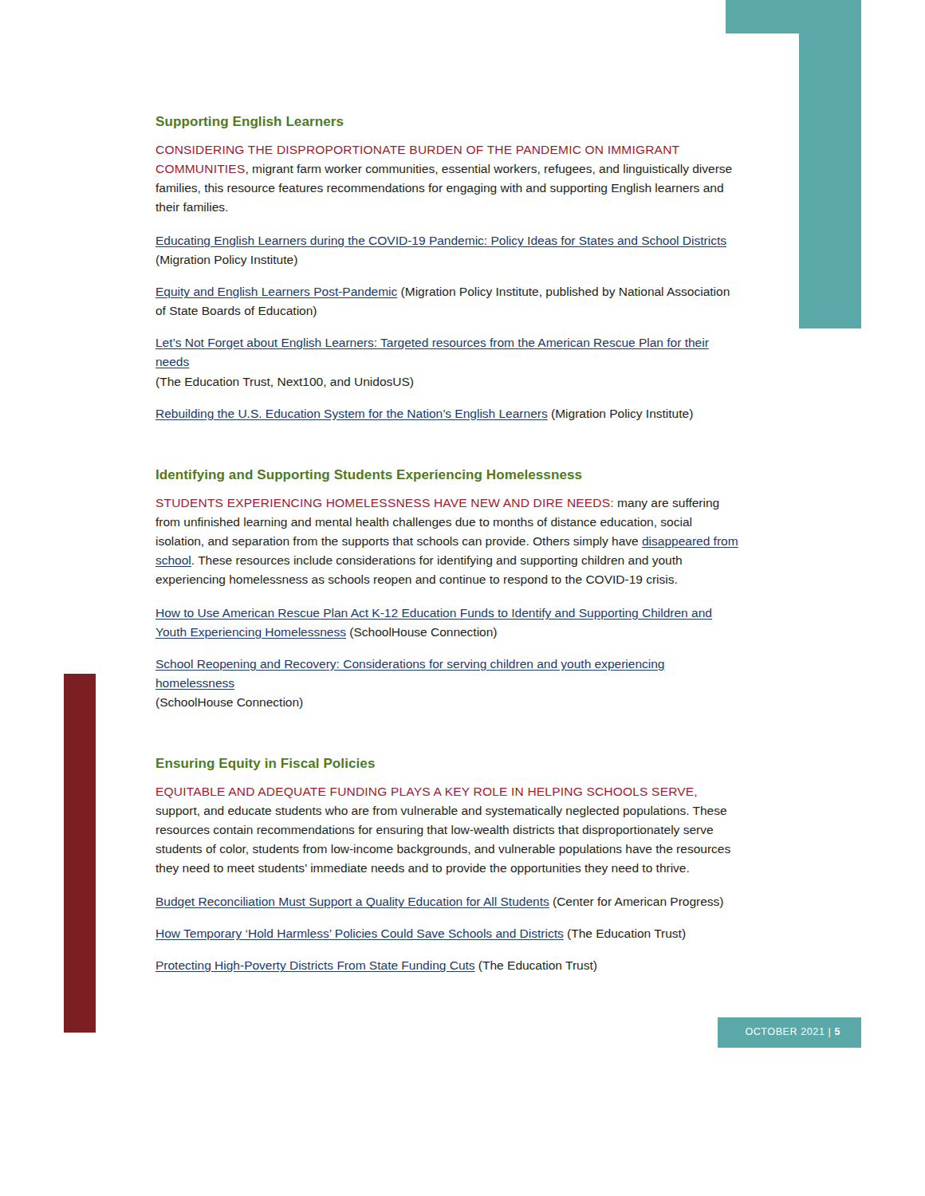Supporting English Learners
Considering the disproportionate burden of the pandemic on immigrant communities, migrant farm worker communities, essential workers, refugees, and linguistically diverse families, this resource features recommendations for engaging with and supporting English learners and their families.
Educating English Learners during the COVID-19 Pandemic: Policy Ideas for States and School Districts
(Migration Policy Institute)
Equity and English Learners Post-Pandemic (Migration Policy Institute, published by National Association of State Boards of Education)
Let’s Not Forget about English Learners: Targeted resources from the American Rescue Plan for their needs
(The Education Trust, Next100, and UnidosUS)
Rebuilding the U.S. Education System for the Nation’s English Learners (Migration Policy Institute)
Identifying and Supporting Students Experiencing Homelessness
Students experiencing homelessness have new and dire needs: many are suffering from unfinished learning and mental health challenges due to months of distance education, social isolation, and separation from the supports that schools can provide. Others simply have disappeared from school. These resources include considerations for identifying and supporting children and youth experiencing homelessness as schools reopen and continue to respond to the COVID-19 crisis.
How to Use American Rescue Plan Act K-12 Education Funds to Identify and Supporting Children and Youth Experiencing Homelessness (SchoolHouse Connection)
School Reopening and Recovery: Considerations for serving children and youth experiencing homelessness
(SchoolHouse Connection)
Ensuring Equity in Fiscal Policies
Equitable and adequate funding plays a key role in helping schools serve, support, and educate students who are from vulnerable and systematically neglected populations. These resources contain recommendations for ensuring that low-wealth districts that disproportionately serve students of color, students from low-income backgrounds, and vulnerable populations have the resources they need to meet students’ immediate needs and to provide the opportunities they need to thrive.
Budget Reconciliation Must Support a Quality Education for All Students (Center for American Progress)
How Temporary ‘Hold Harmless’ Policies Could Save Schools and Districts (The Education Trust)
Protecting High-Poverty Districts From State Funding Cuts (The Education Trust)
OCTOBER 2021 | 5